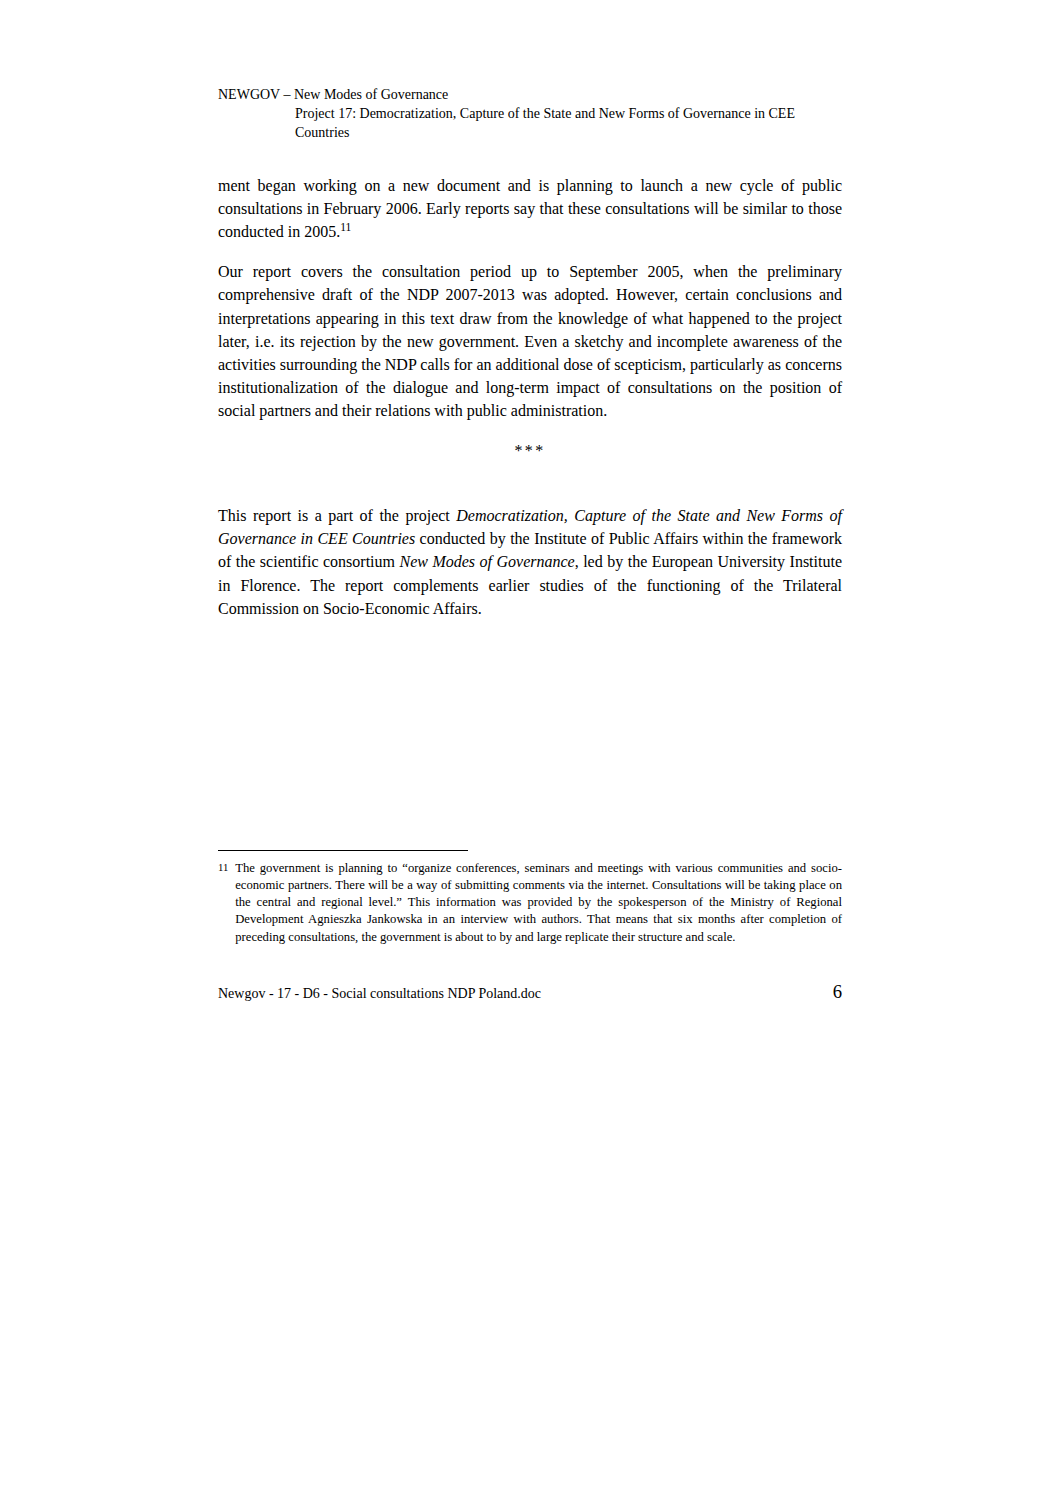NEWGOV – New Modes of Governance
Project 17: Democratization, Capture of the State and New Forms of Governance in CEE Countries
ment began working on a new document and is planning to launch a new cycle of public consultations in February 2006. Early reports say that these consultations will be similar to those conducted in 2005.11
Our report covers the consultation period up to September 2005, when the preliminary comprehensive draft of the NDP 2007-2013 was adopted. However, certain conclusions and interpretations appearing in this text draw from the knowledge of what happened to the project later, i.e. its rejection by the new government. Even a sketchy and incomplete awareness of the activities surrounding the NDP calls for an additional dose of scepticism, particularly as concerns institutionalization of the dialogue and long-term impact of consultations on the position of social partners and their relations with public administration.
***
This report is a part of the project Democratization, Capture of the State and New Forms of Governance in CEE Countries conducted by the Institute of Public Affairs within the framework of the scientific consortium New Modes of Governance, led by the European University Institute in Florence. The report complements earlier studies of the functioning of the Trilateral Commission on Socio-Economic Affairs.
11
The government is planning to “organize conferences, seminars and meetings with various communities and socio-economic partners. There will be a way of submitting comments via the internet. Consultations will be taking place on the central and regional level.” This information was provided by the spokesperson of the Ministry of Regional Development Agnieszka Jankowska in an interview with authors. That means that six months after completion of preceding consultations, the government is about to by and large replicate their structure and scale.
Newgov - 17 - D6 - Social consultations NDP Poland.doc
6